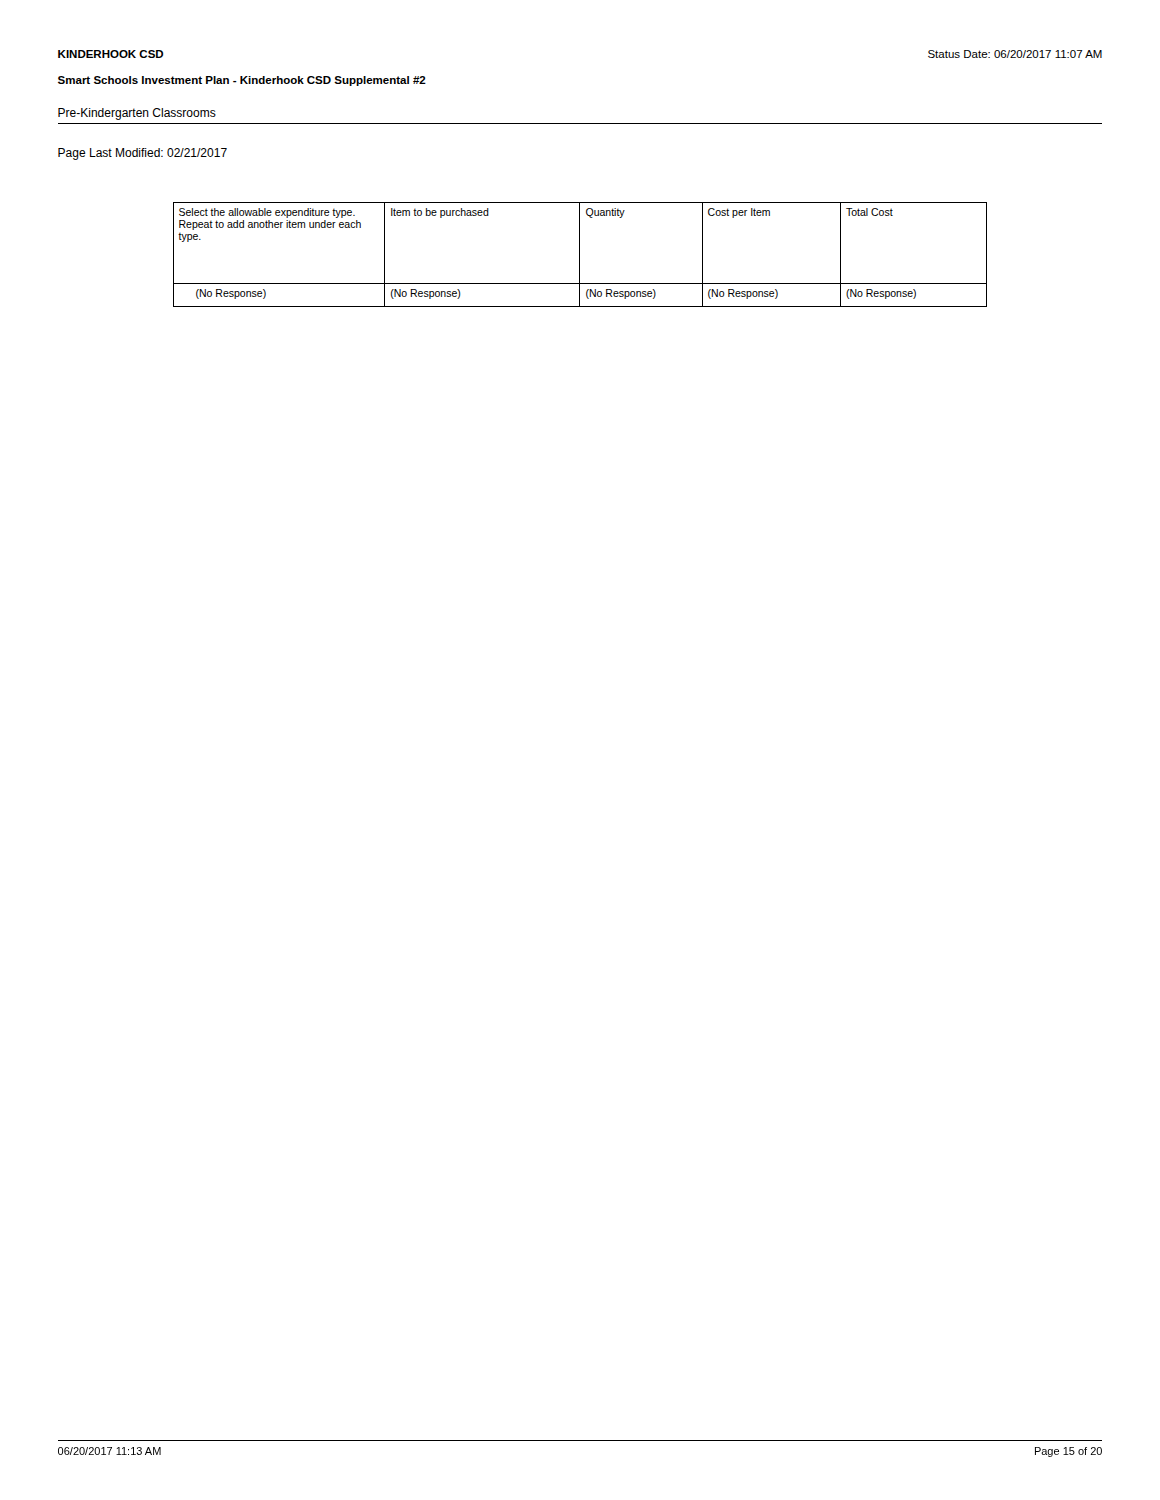KINDERHOOK CSD Status Date: 06/20/2017 11:07 AM
Smart Schools Investment Plan - Kinderhook CSD Supplemental #2
Pre-Kindergarten Classrooms
Page Last Modified: 02/21/2017
| Select the allowable expenditure type. Repeat to add another item under each type. | Item to be purchased | Quantity | Cost per Item | Total Cost |
| --- | --- | --- | --- | --- |
| (No Response) | (No Response) | (No Response) | (No Response) | (No Response) |
06/20/2017 11:13 AM Page 15 of 20